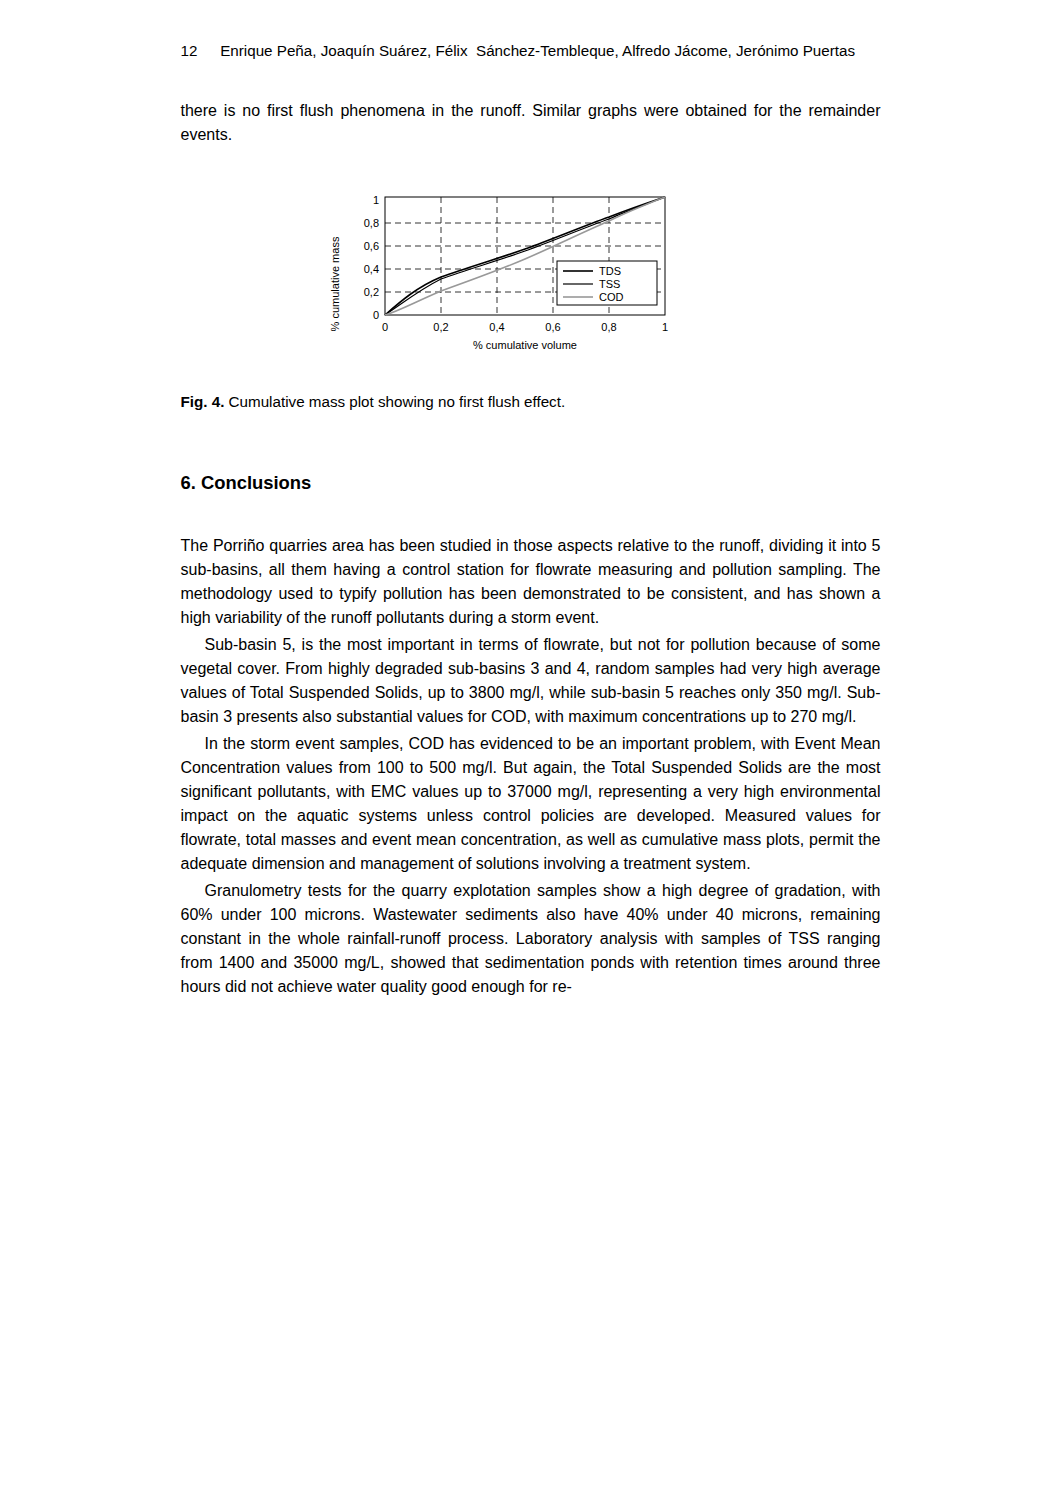12 Enrique Peña, Joaquín Suárez, Félix Sánchez-Tembleque, Alfredo Jácome, Jerónimo Puertas
there is no first flush phenomena in the runoff. Similar graphs were obtained for the remainder events.
% cumulative mass 1 0,8 0,6 0,4 0,2 0 TDS TSS COD 0 0,2 0,4 0,6 0,8 1 % cumulative volume
Fig. 4. Cumulative mass plot showing no first flush effect.
6. Conclusions
The Porriño quarries area has been studied in those aspects relative to the runoff, dividing it into 5 sub-basins, all them having a control station for flowrate measuring and pollution sampling. The methodology used to typify pollution has been demonstrated to be consistent, and has shown a high variability of the runoff pollutants during a storm event.
Sub-basin 5, is the most important in terms of flowrate, but not for pollution because of some vegetal cover. From highly degraded sub-basins 3 and 4, random samples had very high average values of Total Suspended Solids, up to 3800 mg/l, while sub-basin 5 reaches only 350 mg/l. Sub-basin 3 presents also substantial values for COD, with maximum concentrations up to 270 mg/l.
In the storm event samples, COD has evidenced to be an important problem, with Event Mean Concentration values from 100 to 500 mg/l. But again, the Total Suspended Solids are the most significant pollutants, with EMC values up to 37000 mg/l, representing a very high environmental impact on the aquatic systems unless control policies are developed. Measured values for flowrate, total masses and event mean concentration, as well as cumulative mass plots, permit the adequate dimension and management of solutions involving a treatment system.
Granulometry tests for the quarry explotation samples show a high degree of gradation, with 60% under 100 microns. Wastewater sediments also have 40% under 40 microns, remaining constant in the whole rainfall-runoff process. Laboratory analysis with samples of TSS ranging from 1400 and 35000 mg/L, showed that sedimentation ponds with retention times around three hours did not achieve water quality good enough for re-